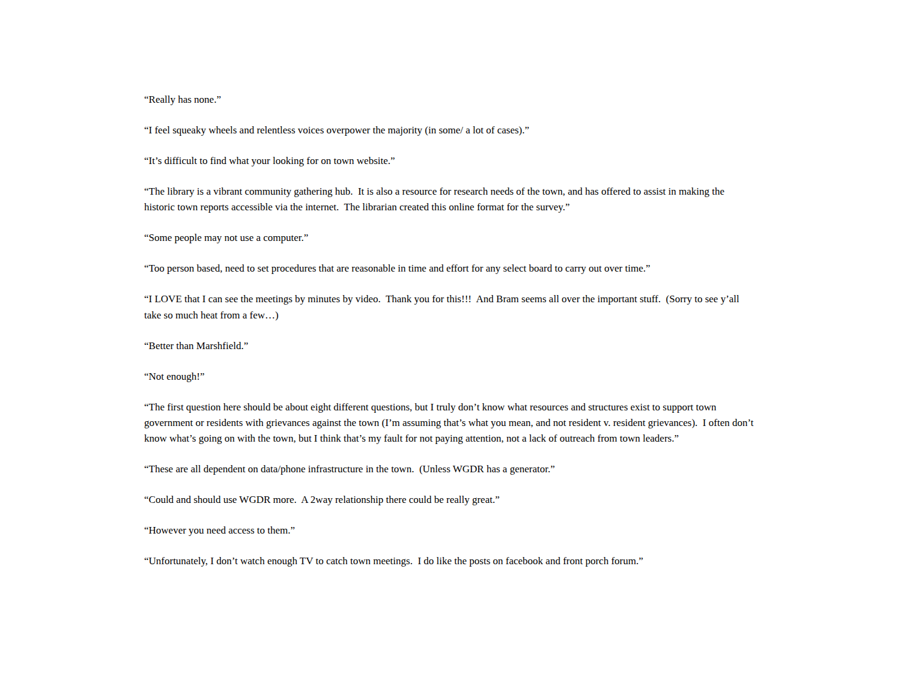“Really has none.”
“I feel squeaky wheels and relentless voices overpower the majority (in some/ a lot of cases).”
“It’s difficult to find what your looking for on town website.”
“The library is a vibrant community gathering hub. It is also a resource for research needs of the town, and has offered to assist in making the historic town reports accessible via the internet. The librarian created this online format for the survey.”
“Some people may not use a computer.”
“Too person based, need to set procedures that are reasonable in time and effort for any select board to carry out over time.”
“I LOVE that I can see the meetings by minutes by video. Thank you for this!!! And Bram seems all over the important stuff. (Sorry to see y’all take so much heat from a few…)
“Better than Marshfield.”
“Not enough!”
“The first question here should be about eight different questions, but I truly don’t know what resources and structures exist to support town government or residents with grievances against the town (I’m assuming that’s what you mean, and not resident v. resident grievances). I often don’t know what’s going on with the town, but I think that’s my fault for not paying attention, not a lack of outreach from town leaders.”
“These are all dependent on data/phone infrastructure in the town. (Unless WGDR has a generator.”
“Could and should use WGDR more. A 2way relationship there could be really great.”
“However you need access to them.”
“Unfortunately, I don’t watch enough TV to catch town meetings. I do like the posts on facebook and front porch forum.”